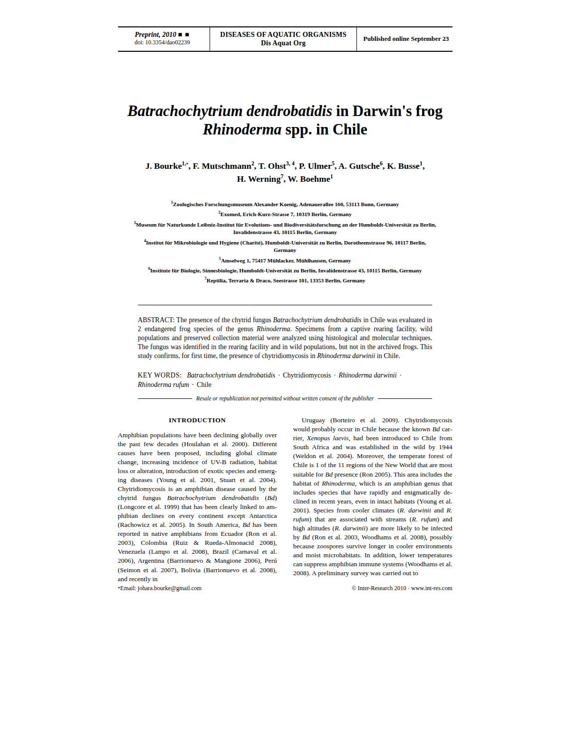Preprint, 2010 ■ ■
doi: 10.3354/dao02239
DISEASES OF AQUATIC ORGANISMS
Dis Aquat Org
Published online September 23
Batrachochytrium dendrobatidis in Darwin's frog
Rhinoderma spp. in Chile
J. Bourke1,*, F. Mutschmann2, T. Ohst3, 4, P. Ulmer5, A. Gutsche6, K. Busse1,
H. Werning7, W. Boehme1
1Zoologisches Forschungsmuseum Alexander Koenig, Adenauerallee 160, 53113 Bonn, Germany
2Exomed, Erich-Kurz-Strasse 7, 10319 Berlin, Germany
3Museum für Naturkunde Leibniz-Institut für Evolutions- und Biodiversitätsforschung an der Humboldt-Universität zu Berlin,
Invalidenstrasse 43, 10115 Berlin, Germany
4Institut für Mikrobiologie und Hygiene (Charité), Humboldt-Universität zu Berlin, Dorotheenstrasse 96, 10117 Berlin,
Germany
5Amselweg 1, 75417 Mühlacker, Mühlhausen, Germany
6Institute für Biologie, Sinnesbiologie, Humboldt-Universität zu Berlin, Invalidenstrasse 43, 10115 Berlin, Germany
7Reptilia, Terraria & Draco, Seestrasse 101, 13353 Berlin, Germany
ABSTRACT: The presence of the chytrid fungus Batrachochytrium dendrobatidis in Chile was evaluated in 2 endangered frog species of the genus Rhinoderma. Specimens from a captive rearing facility, wild populations and preserved collection material were analyzed using histological and molecular techniques. The fungus was identified in the rearing facility and in wild populations, but not in the archived frogs. This study confirms, for first time, the presence of chytridiomycosis in Rhinoderma darwinii in Chile.
KEY WORDS: Batrachochytrium dendrobatidis · Chytridiomycosis · Rhinoderma darwinii ·
Rhinoderma rufum · Chile
Resale or republication not permitted without written consent of the publisher
INTRODUCTION
Amphibian populations have been declining globally over the past few decades (Houlahan et al. 2000). Different causes have been proposed, including global climate change, increasing incidence of UV-B radiation, habitat loss or alteration, introduction of exotic species and emerging diseases (Young et al. 2001, Stuart et al. 2004). Chytridiomycosis is an amphibian disease caused by the chytrid fungus Batrachochytrium dendrobatidis (Bd) (Longcore et al. 1999) that has been clearly linked to amphibian declines on every continent except Antarctica (Rachowicz et al. 2005). In South America, Bd has been reported in native amphibians from Ecuador (Ron et al. 2003), Colombia (Ruiz & Rueda-Almonacid 2008), Venezuela (Lampo et al. 2008), Brazil (Carnaval et al. 2006), Argentina (Barrionuevo & Mangione 2006), Perú (Seimon et al. 2007), Bolivia (Barrionuevo et al. 2008), and recently in
Uruguay (Borteiro et al. 2009). Chytridiomycosis would probably occur in Chile because the known Bd carrier, Xenopus laevis, had been introduced to Chile from South Africa and was established in the wild by 1944 (Weldon et al. 2004). Moreover, the temperate forest of Chile is 1 of the 11 regions of the New World that are most suitable for Bd presence (Ron 2005). This area includes the habitat of Rhinoderma, which is an amphibian genus that includes species that have rapidly and enigmatically declined in recent years, even in intact habitats (Young et al. 2001). Species from cooler climates (R. darwinii and R. rufum) that are associated with streams (R. rufum) and high altitudes (R. darwinii) are more likely to be infected by Bd (Ron et al. 2003, Woodhams et al. 2008), possibly because zoospores survive longer in cooler environments and moist microhabitats. In addition, lower temperatures can suppress amphibian immune systems (Woodhams et al. 2008). A preliminary survey was carried out to
*Email: johara.bourke@gmail.com
© Inter-Research 2010 · www.int-res.com